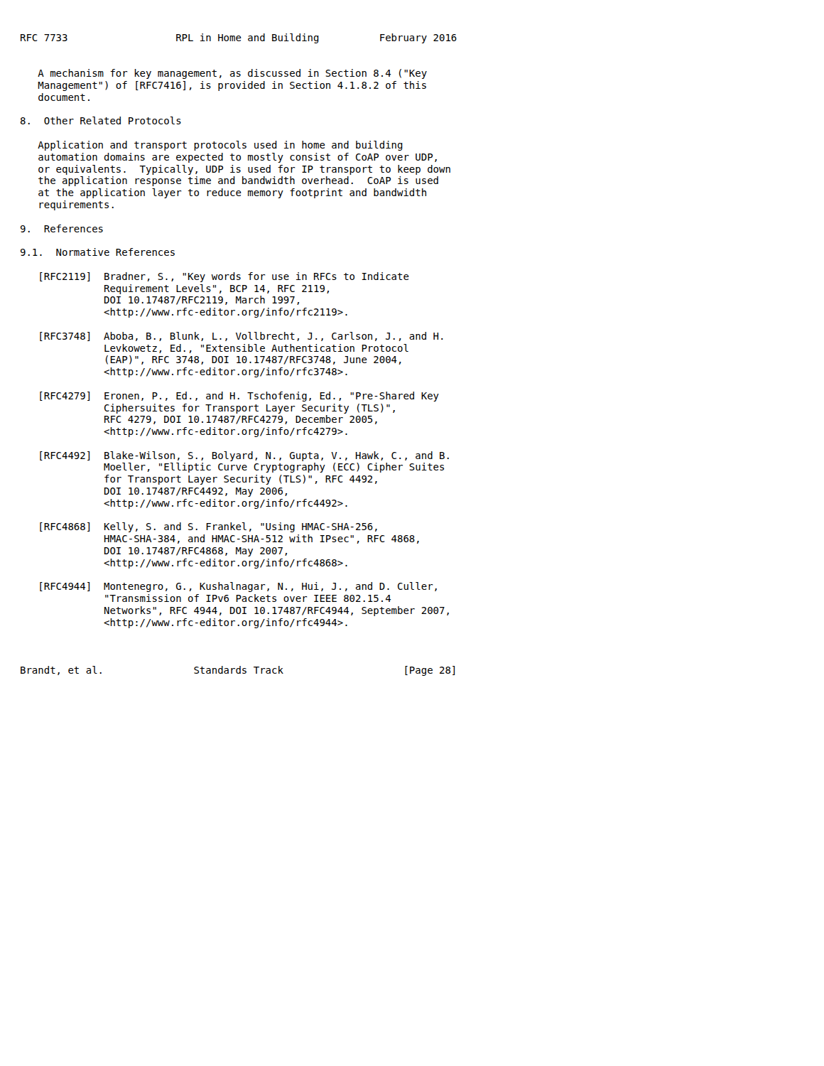RFC 7733 RPL in Home and Building February 2016 A mechanism for key management, as discussed in Section 8.4 ("Key Management") of [RFC7416], is provided in Section 4.1.8.2 of this document. 8. Other Related Protocols Application and transport protocols used in home and building automation domains are expected to mostly consist of CoAP over UDP, or equivalents. Typically, UDP is used for IP transport to keep down the application response time and bandwidth overhead. CoAP is used at the application layer to reduce memory footprint and bandwidth requirements. 9. References 9.1. Normative References [RFC2119] Bradner, S., "Key words for use in RFCs to Indicate Requirement Levels", BCP 14, RFC 2119, DOI 10.17487/RFC2119, March 1997, <http://www.rfc-editor.org/info/rfc2119>. [RFC3748] Aboba, B., Blunk, L., Vollbrecht, J., Carlson, J., and H. Levkowetz, Ed., "Extensible Authentication Protocol (EAP)", RFC 3748, DOI 10.17487/RFC3748, June 2004, <http://www.rfc-editor.org/info/rfc3748>. [RFC4279] Eronen, P., Ed., and H. Tschofenig, Ed., "Pre-Shared Key Ciphersuites for Transport Layer Security (TLS)", RFC 4279, DOI 10.17487/RFC4279, December 2005, <http://www.rfc-editor.org/info/rfc4279>. [RFC4492] Blake-Wilson, S., Bolyard, N., Gupta, V., Hawk, C., and B. Moeller, "Elliptic Curve Cryptography (ECC) Cipher Suites for Transport Layer Security (TLS)", RFC 4492, DOI 10.17487/RFC4492, May 2006, <http://www.rfc-editor.org/info/rfc4492>. [RFC4868] Kelly, S. and S. Frankel, "Using HMAC-SHA-256, HMAC-SHA-384, and HMAC-SHA-512 with IPsec", RFC 4868, DOI 10.17487/RFC4868, May 2007, <http://www.rfc-editor.org/info/rfc4868>. [RFC4944] Montenegro, G., Kushalnagar, N., Hui, J., and D. Culler, "Transmission of IPv6 Packets over IEEE 802.15.4 Networks", RFC 4944, DOI 10.17487/RFC4944, September 2007, <http://www.rfc-editor.org/info/rfc4944>. Brandt, et al. Standards Track [Page 28]